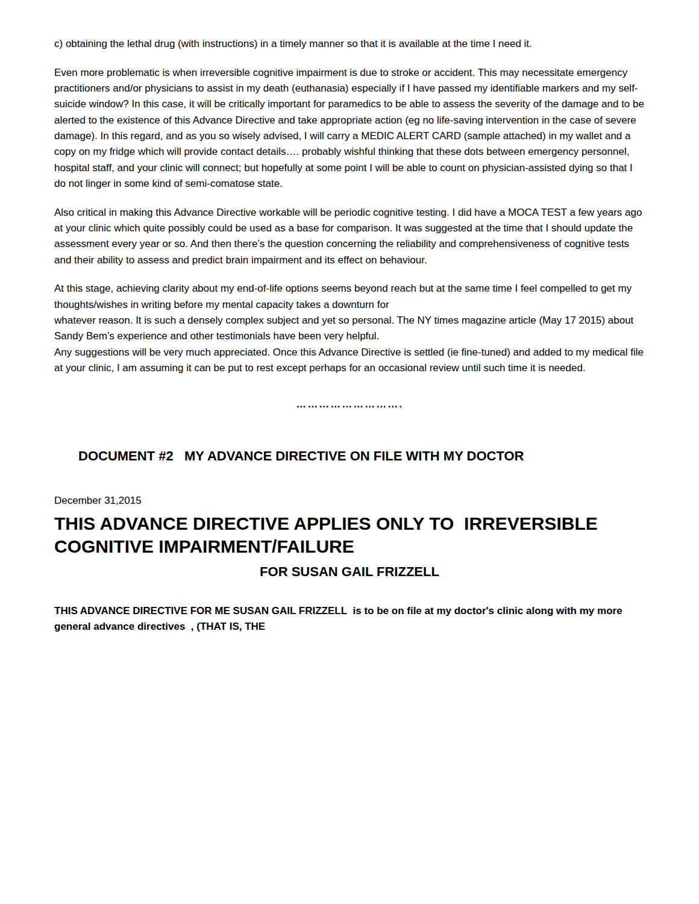c) obtaining the lethal drug (with instructions) in a timely manner so that it is available at the time I need it.
Even more problematic is when irreversible cognitive impairment is due to stroke or accident. This may necessitate emergency practitioners and/or physicians to assist in my death (euthanasia) especially if I have passed my identifiable markers and my self-suicide window? In this case, it will be critically important for paramedics to be able to assess the severity of the damage and to be alerted to the existence of this Advance Directive and take appropriate action (eg no life-saving intervention in the case of severe damage). In this regard, and as you so wisely advised, I will carry a MEDIC ALERT CARD (sample attached) in my wallet and a copy on my fridge which will provide contact details…. probably wishful thinking that these dots between emergency personnel, hospital staff, and your clinic will connect; but hopefully at some point I will be able to count on physician-assisted dying so that I do not linger in some kind of semi-comatose state.
Also critical in making this Advance Directive workable will be periodic cognitive testing. I did have a MOCA TEST a few years ago at your clinic which quite possibly could be used as a base for comparison. It was suggested at the time that I should update the assessment every year or so. And then there’s the question concerning the reliability and comprehensiveness of cognitive tests and their ability to assess and predict brain impairment and its effect on behaviour.
At this stage, achieving clarity about my end-of-life options seems beyond reach but at the same time I feel compelled to get my thoughts/wishes in writing before my mental capacity takes a downturn for
whatever reason. It is such a densely complex subject and yet so personal. The NY times magazine article (May 17 2015) about Sandy Bem’s experience and other testimonials have been very helpful.
Any suggestions will be very much appreciated. Once this Advance Directive is settled (ie fine-tuned) and added to my medical file at your clinic, I am assuming it can be put to rest except perhaps for an occasional review until such time it is needed.
……………………….
DOCUMENT #2 MY ADVANCE DIRECTIVE ON FILE WITH MY DOCTOR
December 31,2015
THIS ADVANCE DIRECTIVE APPLIES ONLY TO IRREVERSIBLE COGNITIVE IMPAIRMENT/FAILURE
FOR SUSAN GAIL FRIZZELL
THIS ADVANCE DIRECTIVE FOR ME SUSAN GAIL FRIZZELL is to be on file at my doctor's clinic along with my more general advance directives , (THAT IS, THE